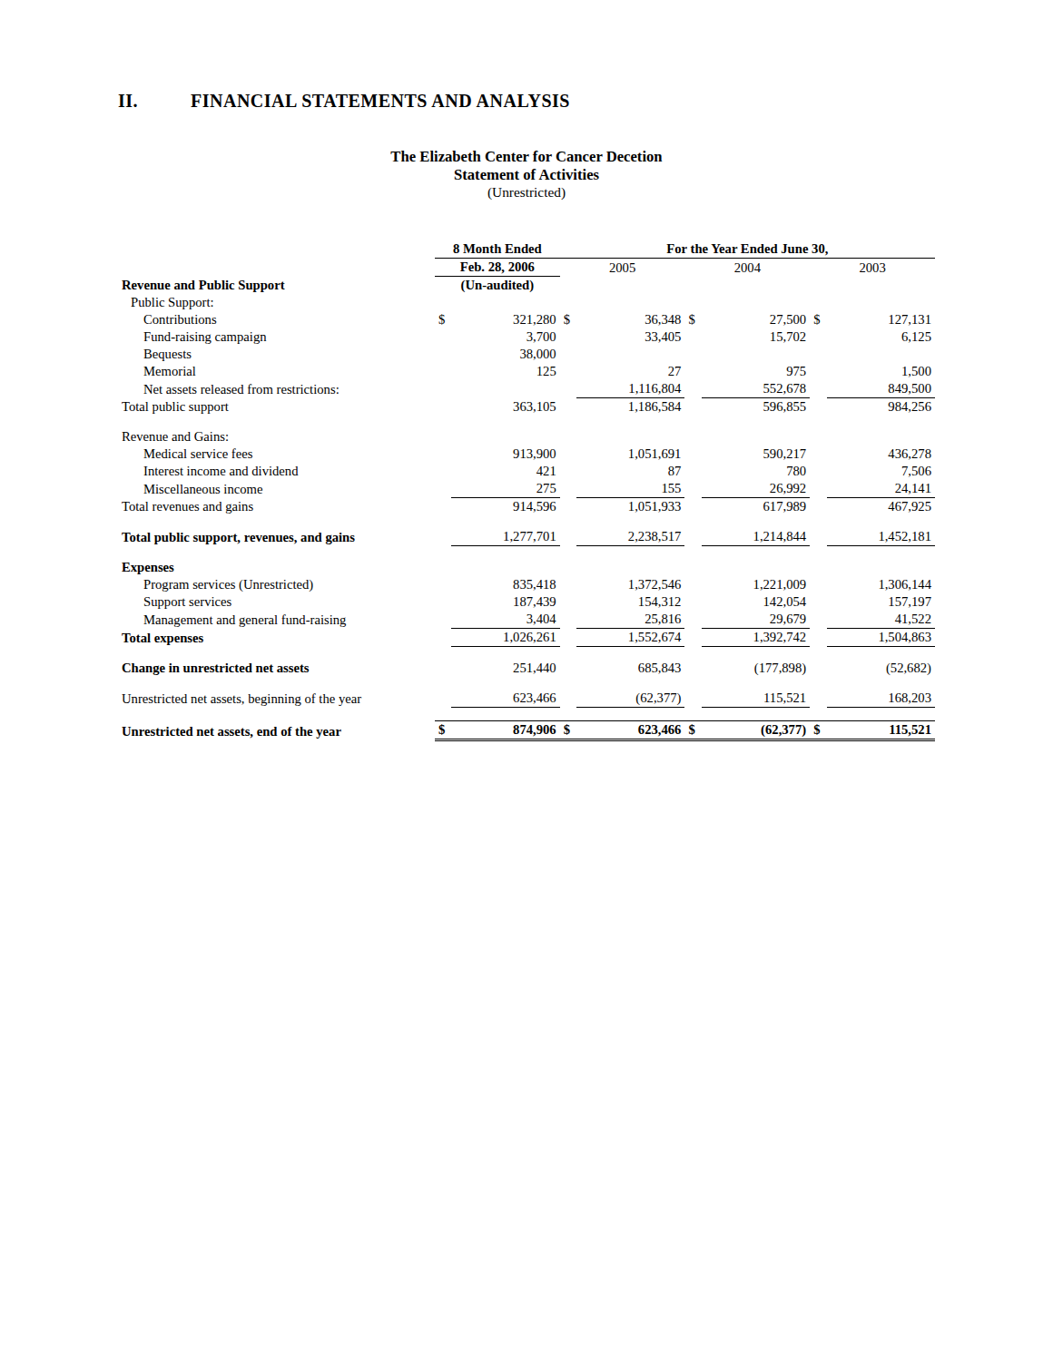II. FINANCIAL STATEMENTS AND ANALYSIS
The Elizabeth Center for Cancer Decetion
Statement of Activities
(Unrestricted)
| | 8 Month Ended | For the Year Ended June 30, |
| | Feb. 28, 2006 | 2005 | 2004 | 2003 |
| Revenue and Public Support | (Un-audited) | | | |
| Public Support: | |
| Contributions | $ | 321,280 | $ | 36,348 | $ | 27,500 | $ | 127,131 |
| Fund-raising campaign | | 3,700 | | 33,405 | | 15,702 | | 6,125 |
| Bequests | | 38,000 | | | | | | |
| Memorial | | 125 | | 27 | | 975 | | 1,500 |
| Net assets released from restrictions: | | | | 1,116,804 | | 552,678 | | 849,500 |
| Total public support | | 363,105 | | 1,186,584 | | 596,855 | | 984,256 |
| Revenue and Gains: | |
| Medical service fees | | 913,900 | | 1,051,691 | | 590,217 | | 436,278 |
| Interest income and dividend | | 421 | | 87 | | 780 | | 7,506 |
| Miscellaneous income | | 275 | | 155 | | 26,992 | | 24,141 |
| Total revenues and gains | | 914,596 | | 1,051,933 | | 617,989 | | 467,925 |
| Total public support, revenues, and gains | | 1,277,701 | | 2,238,517 | | 1,214,844 | | 1,452,181 |
| Expenses | |
| Program services (Unrestricted) | | 835,418 | | 1,372,546 | | 1,221,009 | | 1,306,144 |
| Support services | | 187,439 | | 154,312 | | 142,054 | | 157,197 |
| Management and general fund-raising | | 3,404 | | 25,816 | | 29,679 | | 41,522 |
| Total expenses | | 1,026,261 | | 1,552,674 | | 1,392,742 | | 1,504,863 |
| Change in unrestricted net assets | | 251,440 | | 685,843 | | (177,898) | | (52,682) |
| Unrestricted net assets, beginning of the year | | 623,466 | | (62,377) | | 115,521 | | 168,203 |
| Unrestricted net assets, end of the year | $ | 874,906 | $ | 623,466 | $ | (62,377) | $ | 115,521 |